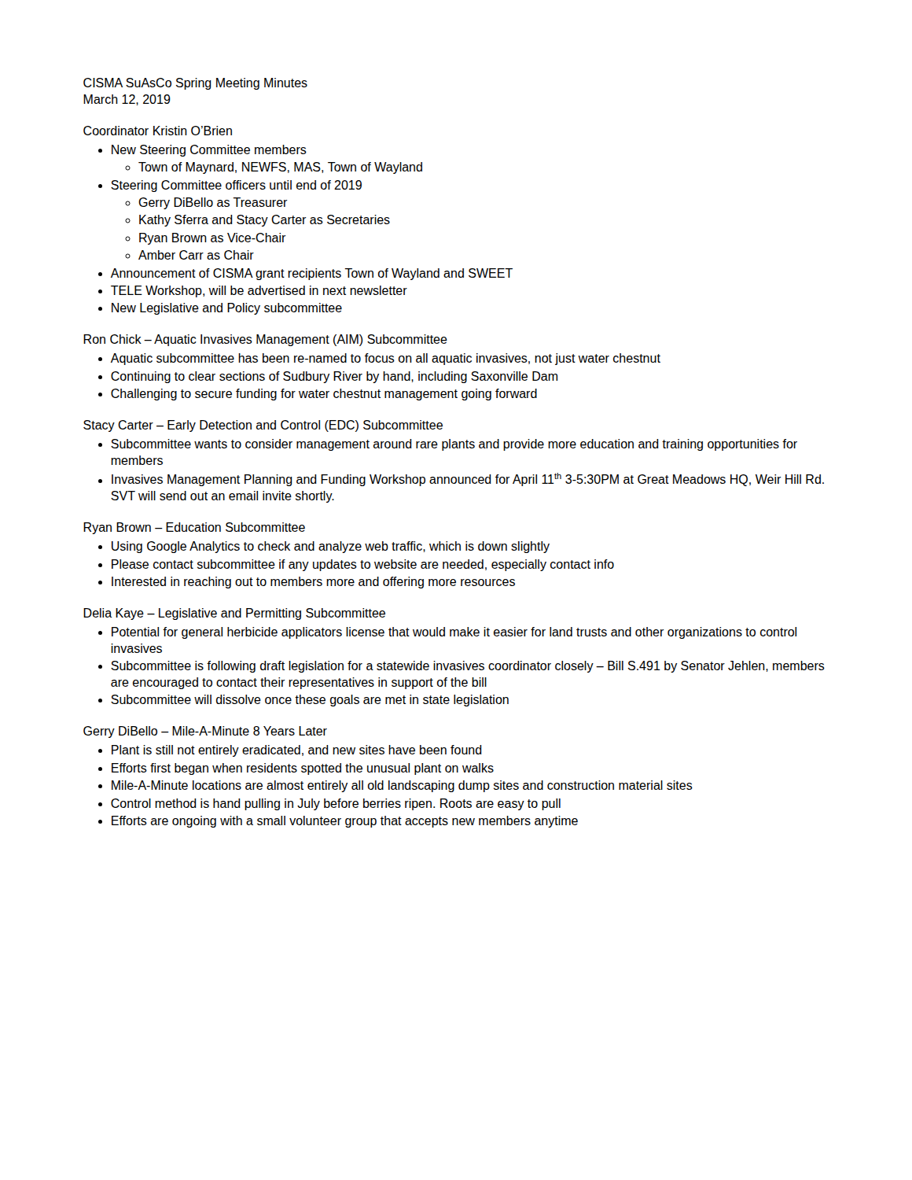CISMA SuAsCo Spring Meeting Minutes
March 12, 2019
Coordinator Kristin O’Brien
New Steering Committee members
Town of Maynard, NEWFS, MAS, Town of Wayland
Steering Committee officers until end of 2019
Gerry DiBello as Treasurer
Kathy Sferra and Stacy Carter as Secretaries
Ryan Brown as Vice-Chair
Amber Carr as Chair
Announcement of CISMA grant recipients Town of Wayland and SWEET
TELE Workshop, will be advertised in next newsletter
New Legislative and Policy subcommittee
Ron Chick – Aquatic Invasives Management (AIM) Subcommittee
Aquatic subcommittee has been re-named to focus on all aquatic invasives, not just water chestnut
Continuing to clear sections of Sudbury River by hand, including Saxonville Dam
Challenging to secure funding for water chestnut management going forward
Stacy Carter – Early Detection and Control (EDC) Subcommittee
Subcommittee wants to consider management around rare plants and provide more education and training opportunities for members
Invasives Management Planning and Funding Workshop announced for April 11th 3-5:30PM at Great Meadows HQ, Weir Hill Rd. SVT will send out an email invite shortly.
Ryan Brown – Education Subcommittee
Using Google Analytics to check and analyze web traffic, which is down slightly
Please contact subcommittee if any updates to website are needed, especially contact info
Interested in reaching out to members more and offering more resources
Delia Kaye – Legislative and Permitting Subcommittee
Potential for general herbicide applicators license that would make it easier for land trusts and other organizations to control invasives
Subcommittee is following draft legislation for a statewide invasives coordinator closely – Bill S.491 by Senator Jehlen, members are encouraged to contact their representatives in support of the bill
Subcommittee will dissolve once these goals are met in state legislation
Gerry DiBello – Mile-A-Minute 8 Years Later
Plant is still not entirely eradicated, and new sites have been found
Efforts first began when residents spotted the unusual plant on walks
Mile-A-Minute locations are almost entirely all old landscaping dump sites and construction material sites
Control method is hand pulling in July before berries ripen. Roots are easy to pull
Efforts are ongoing with a small volunteer group that accepts new members anytime